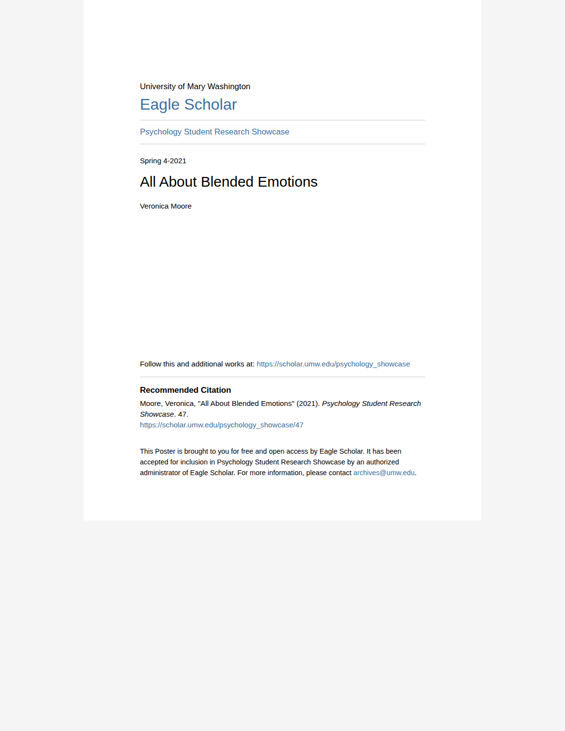University of Mary Washington
Eagle Scholar
Psychology Student Research Showcase
Spring 4-2021
All About Blended Emotions
Veronica Moore
Follow this and additional works at: https://scholar.umw.edu/psychology_showcase
Recommended Citation
Moore, Veronica, "All About Blended Emotions" (2021). Psychology Student Research Showcase. 47.
https://scholar.umw.edu/psychology_showcase/47
This Poster is brought to you for free and open access by Eagle Scholar. It has been accepted for inclusion in Psychology Student Research Showcase by an authorized administrator of Eagle Scholar. For more information, please contact archives@umw.edu.